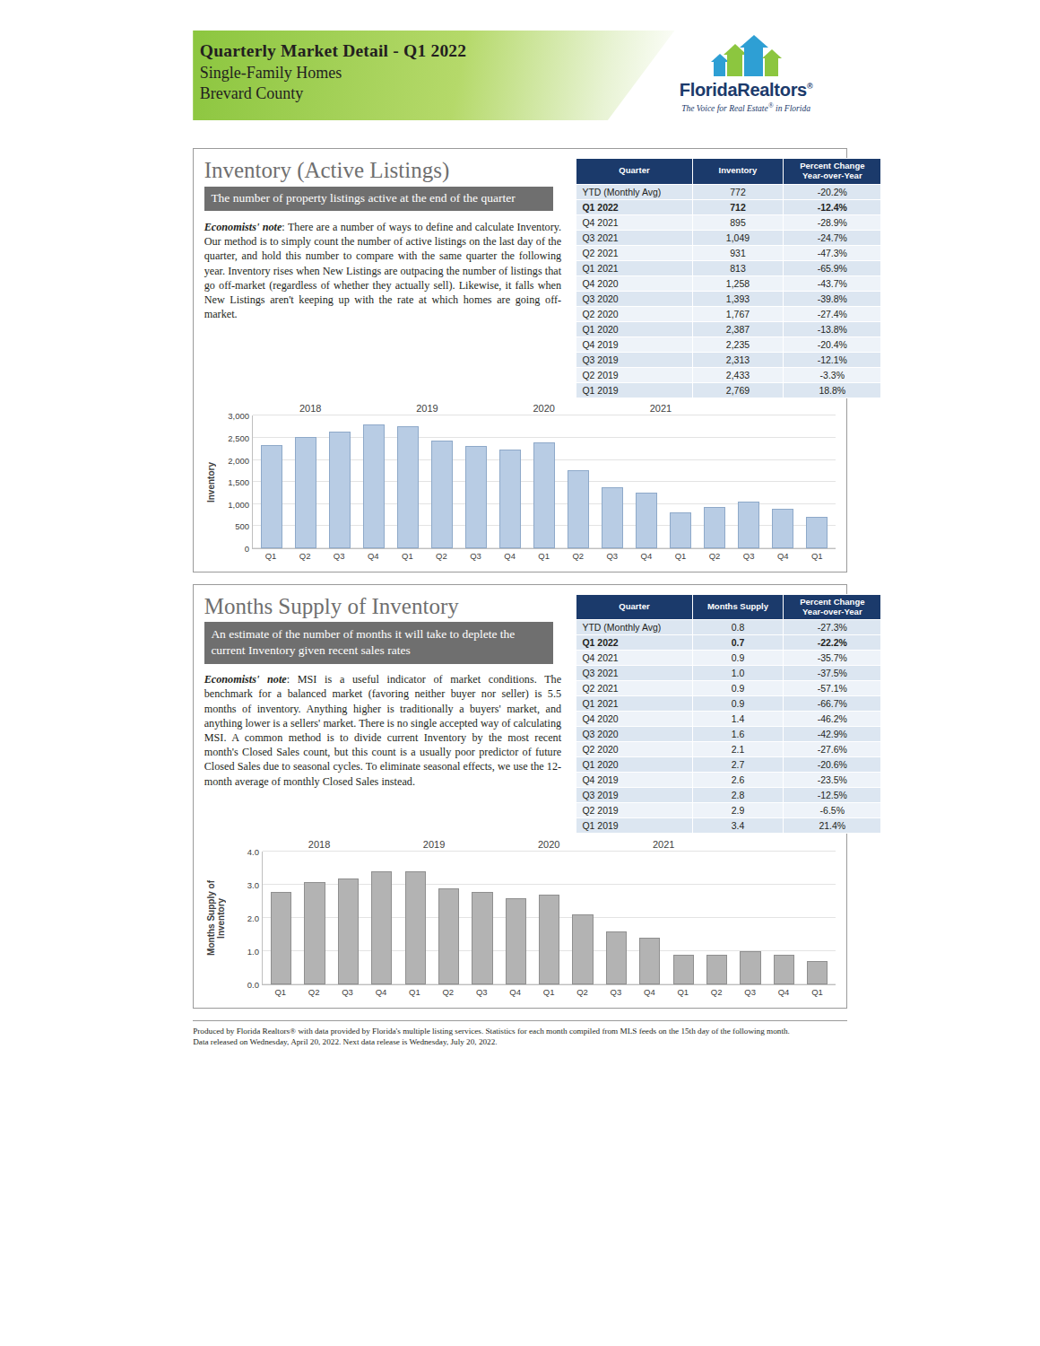Quarterly Market Detail - Q1 2022
Single-Family Homes
Brevard County
FloridaRealtors®
The Voice for Real Estate® in Florida
Inventory (Active Listings)
The number of property listings active at the end of the quarter
Economists' note: There are a number of ways to define and calculate Inventory. Our method is to simply count the number of active listings on the last day of the quarter, and hold this number to compare with the same quarter the following year. Inventory rises when New Listings are outpacing the number of listings that go off-market (regardless of whether they actually sell). Likewise, it falls when New Listings aren't keeping up with the rate at which homes are going off-market.
| Quarter | Inventory | Percent Change Year-over-Year |
| --- | --- | --- |
| YTD (Monthly Avg) | 772 | -20.2% |
| Q1 2022 | 712 | -12.4% |
| Q4 2021 | 895 | -28.9% |
| Q3 2021 | 1,049 | -24.7% |
| Q2 2021 | 931 | -47.3% |
| Q1 2021 | 813 | -65.9% |
| Q4 2020 | 1,258 | -43.7% |
| Q3 2020 | 1,393 | -39.8% |
| Q2 2020 | 1,767 | -27.4% |
| Q1 2020 | 2,387 | -13.8% |
| Q4 2019 | 2,235 | -20.4% |
| Q3 2019 | 2,313 | -12.1% |
| Q2 2019 | 2,433 | -3.3% |
| Q1 2019 | 2,769 | 18.8% |
Inventory
2018201920202021
3,000
2,500
2,000
1,500
1,000
500
0
Q1 Q2 Q3 Q4 Q1 Q2 Q3 Q4 Q1 Q2 Q3 Q4 Q1 Q2 Q3 Q4 Q1
Months Supply of Inventory
An estimate of the number of months it will take to deplete the current Inventory given recent sales rates
Economists' note: MSI is a useful indicator of market conditions. The benchmark for a balanced market (favoring neither buyer nor seller) is 5.5 months of inventory. Anything higher is traditionally a buyers' market, and anything lower is a sellers' market. There is no single accepted way of calculating MSI. A common method is to divide current Inventory by the most recent month's Closed Sales count, but this count is a usually poor predictor of future Closed Sales due to seasonal cycles. To eliminate seasonal effects, we use the 12-month average of monthly Closed Sales instead.
| Quarter | Months Supply | Percent Change Year-over-Year |
| --- | --- | --- |
| YTD (Monthly Avg) | 0.8 | -27.3% |
| Q1 2022 | 0.7 | -22.2% |
| Q4 2021 | 0.9 | -35.7% |
| Q3 2021 | 1.0 | -37.5% |
| Q2 2021 | 0.9 | -57.1% |
| Q1 2021 | 0.9 | -66.7% |
| Q4 2020 | 1.4 | -46.2% |
| Q3 2020 | 1.6 | -42.9% |
| Q2 2020 | 2.1 | -27.6% |
| Q1 2020 | 2.7 | -20.6% |
| Q4 2019 | 2.6 | -23.5% |
| Q3 2019 | 2.8 | -12.5% |
| Q2 2019 | 2.9 | -6.5% |
| Q1 2019 | 3.4 | 21.4% |
Months Supply of
Inventory
2018201920202021
4.0
3.0
2.0
1.0
0.0
Q1 Q2 Q3 Q4 Q1 Q2 Q3 Q4 Q1 Q2 Q3 Q4 Q1 Q2 Q3 Q4 Q1
Produced by Florida Realtors® with data provided by Florida's multiple listing services. Statistics for each month compiled from MLS feeds on the 15th day of the following month.
Data released on Wednesday, April 20, 2022. Next data release is Wednesday, July 20, 2022.